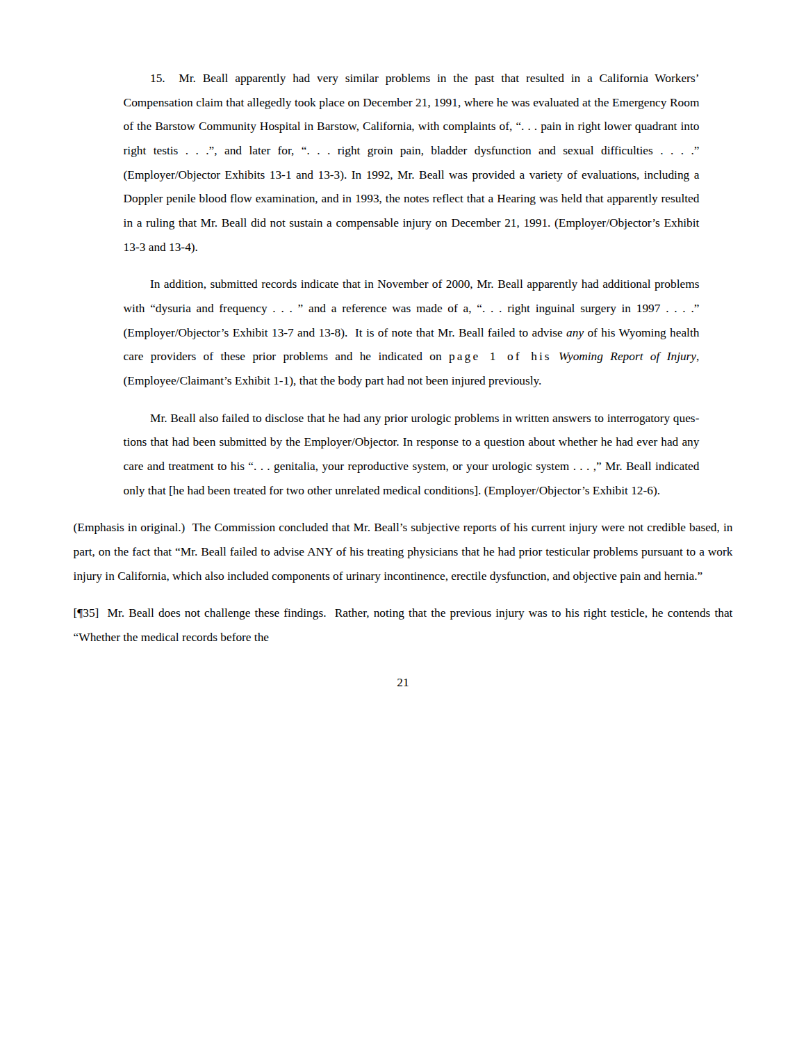15. Mr. Beall apparently had very similar problems in the past that resulted in a California Workers’ Compensation claim that allegedly took place on December 21, 1991, where he was evaluated at the Emergency Room of the Barstow Community Hospital in Barstow, California, with complaints of, “. . . pain in right lower quadrant into right testis . . .”, and later for, “. . . right groin pain, bladder dysfunction and sexual difficulties . . . .” (Employer/Objector Exhibits 13-1 and 13-3). In 1992, Mr. Beall was provided a variety of evaluations, including a Doppler penile blood flow examination, and in 1993, the notes reflect that a Hearing was held that apparently resulted in a ruling that Mr. Beall did not sustain a compensable injury on December 21, 1991. (Employer/Objector’s Exhibit 13-3 and 13-4).
In addition, submitted records indicate that in November of 2000, Mr. Beall apparently had additional problems with “dysuria and frequency . . . ” and a reference was made of a, “. . . right inguinal surgery in 1997 . . . .” (Employer/Objector’s Exhibit 13-7 and 13-8). It is of note that Mr. Beall failed to advise any of his Wyoming health care providers of these prior problems and he indicated on page 1 of his Wyoming Report of Injury, (Employee/Claimant’s Exhibit 1-1), that the body part had not been injured previously.
Mr. Beall also failed to disclose that he had any prior urologic problems in written answers to interrogatory questions that had been submitted by the Employer/Objector. In response to a question about whether he had ever had any care and treatment to his “. . . genitalia, your reproductive system, or your urologic system . . . ,” Mr. Beall indicated only that [he had been treated for two other unrelated medical conditions]. (Employer/Objector’s Exhibit 12-6).
(Emphasis in original.) The Commission concluded that Mr. Beall’s subjective reports of his current injury were not credible based, in part, on the fact that “Mr. Beall failed to advise ANY of his treating physicians that he had prior testicular problems pursuant to a work injury in California, which also included components of urinary incontinence, erectile dysfunction, and objective pain and hernia.”
[¶35] Mr. Beall does not challenge these findings. Rather, noting that the previous injury was to his right testicle, he contends that “Whether the medical records before the
21